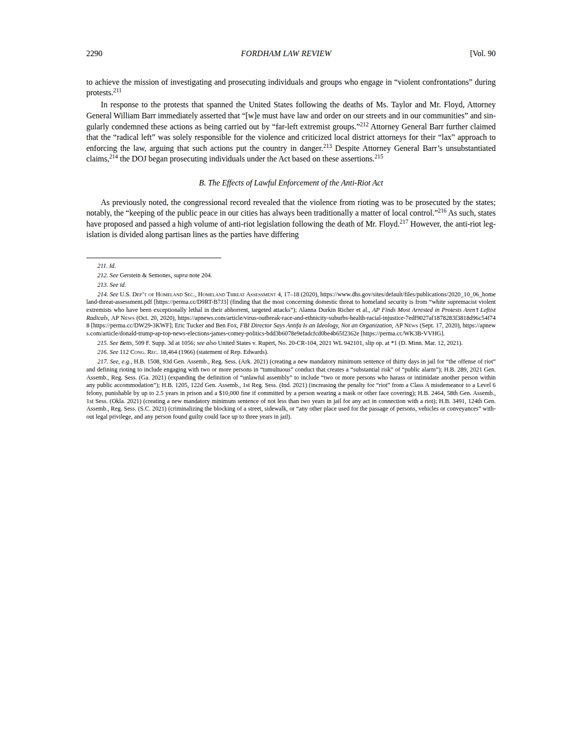2290 FORDHAM LAW REVIEW [Vol. 90
to achieve the mission of investigating and prosecuting individuals and groups who engage in “violent confrontations” during protests.211
In response to the protests that spanned the United States following the deaths of Ms. Taylor and Mr. Floyd, Attorney General William Barr immediately asserted that “[w]e must have law and order on our streets and in our communities” and singularly condemned these actions as being carried out by “far-left extremist groups.”212 Attorney General Barr further claimed that the “radical left” was solely responsible for the violence and criticized local district attorneys for their “lax” approach to enforcing the law, arguing that such actions put the country in danger.213 Despite Attorney General Barr’s unsubstantiated claims,214 the DOJ began prosecuting individuals under the Act based on these assertions.215
B. The Effects of Lawful Enforcement of the Anti-Riot Act
As previously noted, the congressional record revealed that the violence from rioting was to be prosecuted by the states; notably, the “keeping of the public peace in our cities has always been traditionally a matter of local control.”216 As such, states have proposed and passed a high volume of anti-riot legislation following the death of Mr. Floyd.217 However, the anti-riot legislation is divided along partisan lines as the parties have differing
211. Id.
212. See Gerstein & Semones, supra note 204.
213. See id.
214. See U.S. Dep’t of Homeland Sec., Homeland Threat Assessment 4, 17–18 (2020), https://www.dhs.gov/sites/default/files/publications/2020_10_06_homeland-threat-assessment.pdf [https://perma.cc/D9RT-B7J3] (finding that the most concerning domestic threat to homeland security is from “white supremacist violent extremists who have been exceptionally lethal in their abhorrent, targeted attacks”); Alanna Durkin Richer et al., AP Finds Most Arrested in Protests Aren’t Leftist Radicals, AP News (Oct. 20, 2020), https://apnews.com/article/virus-outbreak-race-and-ethnicity-suburbs-health-racial-injustice-7edf9027af1878283f3818d96c54f748 [https://perma.cc/DW29-3KWF]; Eric Tucker and Ben Fox, FBI Director Says Antifa Is an Ideology, Not an Organization, AP News (Sept. 17, 2020), https://apnews.com/article/donald-trump-ap-top-news-elections-james-comey-politics-bdd3b6078e9efadcfcd0be4b65f2362e [https://perma.cc/WK3B-VVHG].
215. See Betts, 509 F. Supp. 3d at 1056; see also United States v. Rupert, No. 20-CR-104, 2021 WL 942101, slip op. at *1 (D. Minn. Mar. 12, 2021).
216. See 112 Cong. Rec. 18,464 (1966) (statement of Rep. Edwards).
217. See, e.g., H.B. 1508, 93d Gen. Assemb., Reg. Sess. (Ark. 2021) (creating a new mandatory minimum sentence of thirty days in jail for “the offense of riot” and defining rioting to include engaging with two or more persons in “tumultuous” conduct that creates a “substantial risk” of “public alarm”); H.B. 289, 2021 Gen. Assemb., Reg. Sess. (Ga. 2021) (expanding the definition of “unlawful assembly” to include “two or more persons who harass or intimidate another person within any public accommodation”); H.B. 1205, 122d Gen. Assemb., 1st Reg. Sess. (Ind. 2021) (increasing the penalty for “riot” from a Class A misdemeanor to a Level 6 felony, punishable by up to 2.5 years in prison and a $10,000 fine if committed by a person wearing a mask or other face covering); H.B. 2464, 58th Gen. Assemb., 1st Sess. (Okla. 2021) (creating a new mandatory minimum sentence of not less than two years in jail for any act in connection with a riot); H.B. 3491, 124th Gen. Assemb., Reg. Sess. (S.C. 2021) (criminalizing the blocking of a street, sidewalk, or “any other place used for the passage of persons, vehicles or conveyances” without legal privilege, and any person found guilty could face up to three years in jail).